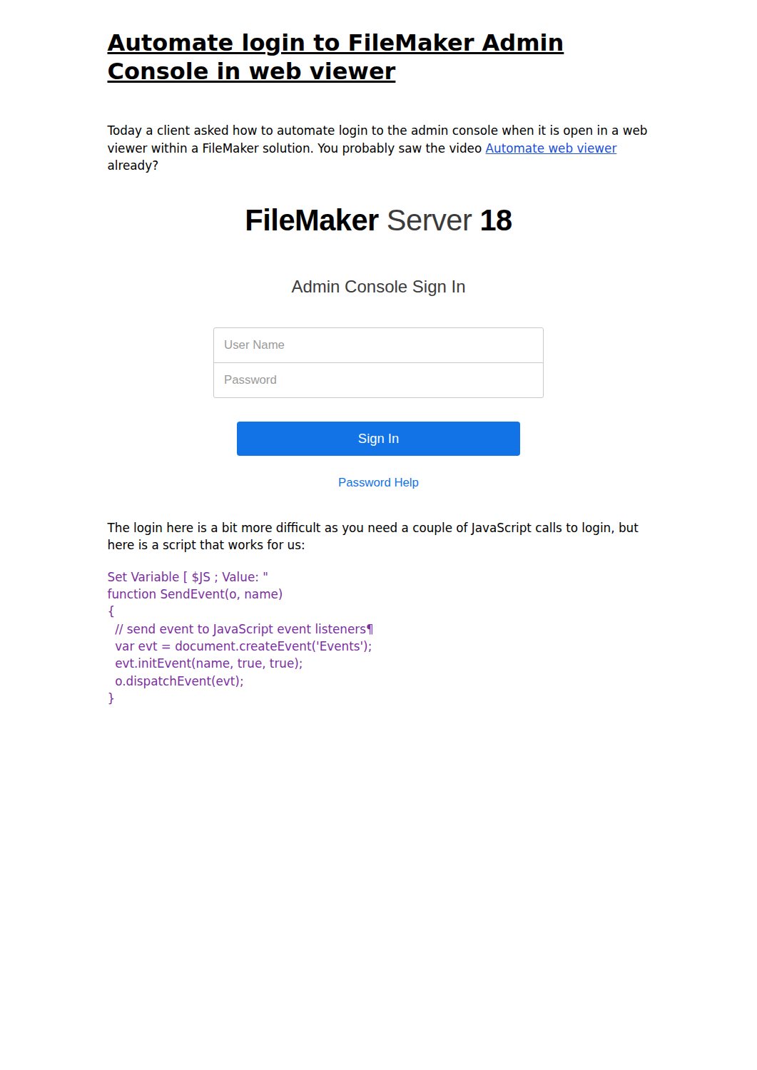Automate login to FileMaker Admin Console in web viewer
Today a client asked how to automate login to the admin console when it is open in a web viewer within a FileMaker solution. You probably saw the video Automate web viewer already?
FileMaker Server 18
Admin Console Sign In
User Name
Password
Sign In
Password Help
The login here is a bit more difficult as you need a couple of JavaScript calls to login, but here is a script that works for us:
Set Variable [ $JS ; Value: "
function SendEvent(o, name)
{
  // send event to JavaScript event listeners¶
  var evt = document.createEvent('Events');
  evt.initEvent(name, true, true);
  o.dispatchEvent(evt);
}